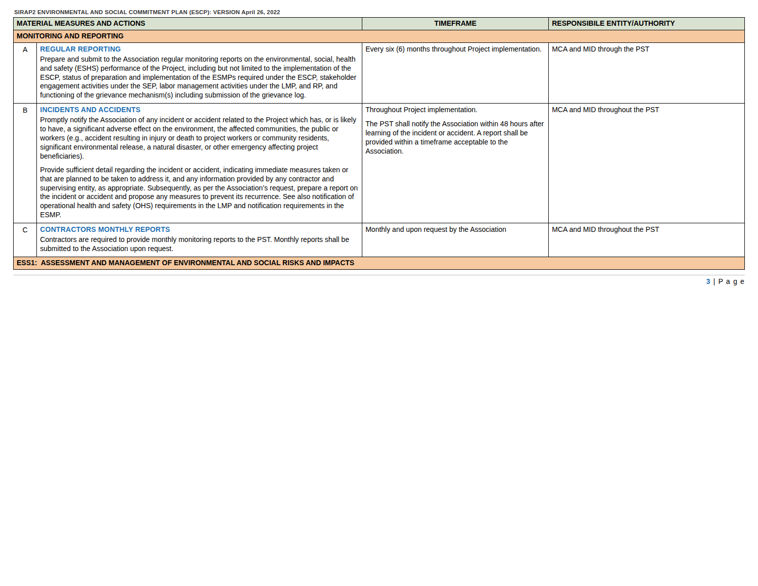SIRAP2 ENVIRONMENTAL AND SOCIAL COMMITMENT PLAN (ESCP): VERSION April 26, 2022
| MATERIAL MEASURES AND ACTIONS | TIMEFRAME | RESPONSIBILE ENTITY/AUTHORITY |
| --- | --- | --- |
| MONITORING AND REPORTING |
| A | REGULAR REPORTING Prepare and submit to the Association regular monitoring reports on the environmental, social, health and safety (ESHS) performance of the Project, including but not limited to the implementation of the ESCP, status of preparation and implementation of the ESMPs required under the ESCP, stakeholder engagement activities under the SEP, labor management activities under the LMP, and RP, and functioning of the grievance mechanism(s) including submission of the grievance log. | Every six (6) months throughout Project implementation. | MCA and MID through the PST |
| B | INCIDENTS AND ACCIDENTS Promptly notify the Association of any incident or accident related to the Project which has, or is likely to have, a significant adverse effect on the environment, the affected communities, the public or workers (e.g., accident resulting in injury or death to project workers or community residents, significant environmental release, a natural disaster, or other emergency affecting project beneficiaries). Provide sufficient detail regarding the incident or accident, indicating immediate measures taken or that are planned to be taken to address it, and any information provided by any contractor and supervising entity, as appropriate. Subsequently, as per the Association’s request, prepare a report on the incident or accident and propose any measures to prevent its recurrence. See also notification of operational health and safety (OHS) requirements in the LMP and notification requirements in the ESMP. | Throughout Project implementation. The PST shall notify the Association within 48 hours after learning of the incident or accident. A report shall be provided within a timeframe acceptable to the Association. | MCA and MID throughout the PST |
| C | CONTRACTORS MONTHLY REPORTS Contractors are required to provide monthly monitoring reports to the PST. Monthly reports shall be submitted to the Association upon request. | Monthly and upon request by the Association | MCA and MID throughout the PST |
| ESS1: ASSESSMENT AND MANAGEMENT OF ENVIRONMENTAL AND SOCIAL RISKS AND IMPACTS |
3 | P a g e